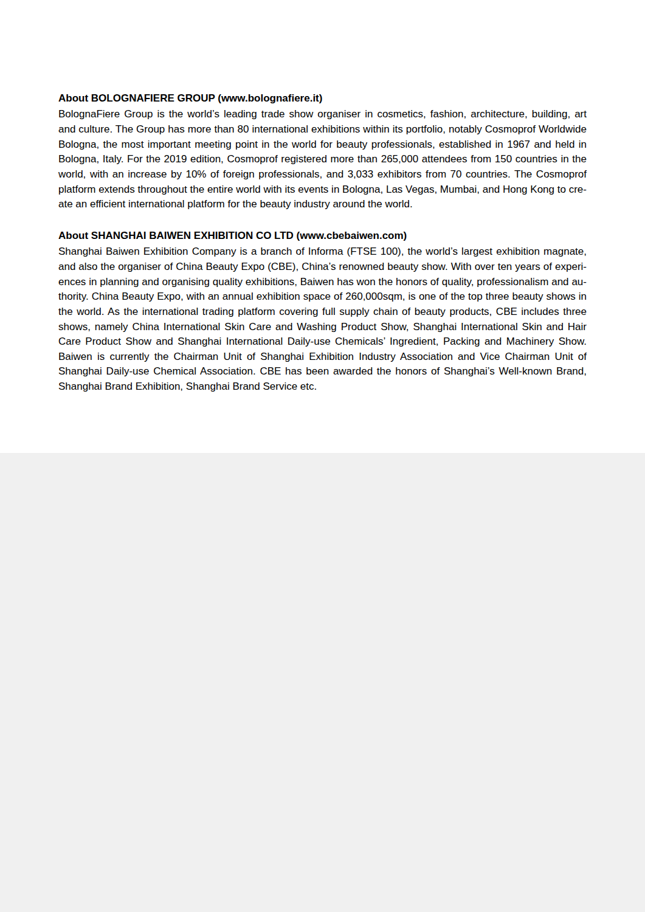About BOLOGNAFIERE GROUP (www.bolognafiere.it)
BolognaFiere Group is the world’s leading trade show organiser in cosmetics, fashion, architecture, building, art and culture. The Group has more than 80 international exhibitions within its portfolio, notably Cosmoprof Worldwide Bologna, the most important meeting point in the world for beauty professionals, established in 1967 and held in Bologna, Italy. For the 2019 edition, Cosmoprof registered more than 265,000 attendees from 150 countries in the world, with an increase by 10% of foreign professionals, and 3,033 exhibitors from 70 countries. The Cosmoprof platform extends throughout the entire world with its events in Bologna, Las Vegas, Mumbai, and Hong Kong to create an efficient international platform for the beauty industry around the world.
About SHANGHAI BAIWEN EXHIBITION CO LTD (www.cbebaiwen.com)
Shanghai Baiwen Exhibition Company is a branch of Informa (FTSE 100), the world’s largest exhibition magnate, and also the organiser of China Beauty Expo (CBE), China’s renowned beauty show. With over ten years of experiences in planning and organising quality exhibitions, Baiwen has won the honors of quality, professionalism and authority. China Beauty Expo, with an annual exhibition space of 260,000sqm, is one of the top three beauty shows in the world. As the international trading platform covering full supply chain of beauty products, CBE includes three shows, namely China International Skin Care and Washing Product Show, Shanghai International Skin and Hair Care Product Show and Shanghai International Daily-use Chemicals’ Ingredient, Packing and Machinery Show. Baiwen is currently the Chairman Unit of Shanghai Exhibition Industry Association and Vice Chairman Unit of Shanghai Daily-use Chemical Association. CBE has been awarded the honors of Shanghai’s Well-known Brand, Shanghai Brand Exhibition, Shanghai Brand Service etc.